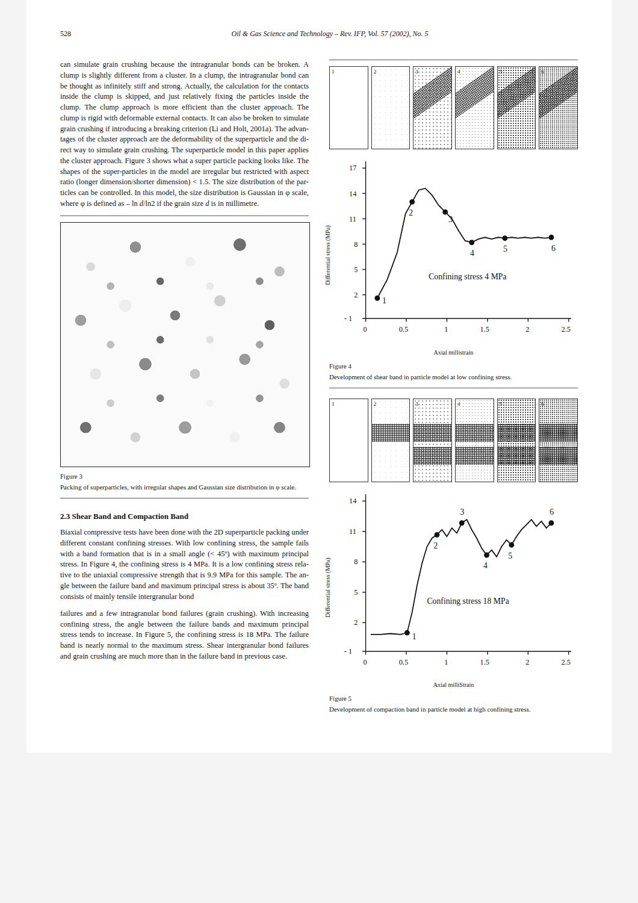528 Oil & Gas Science and Technology – Rev. IFP, Vol. 57 (2002), No. 5
can simulate grain crushing because the intragranular bonds can be broken. A clump is slightly different from a cluster. In a clump, the intragranular bond can be thought as infinitely stiff and strong. Actually, the calculation for the contacts inside the clump is skipped, and just relatively fixing the particles inside the clump. The clump approach is more efficient than the cluster approach. The clump is rigid with deformable external contacts. It can also be broken to simulate grain crushing if introducing a breaking criterion (Li and Holt, 2001a). The advantages of the cluster approach are the deformability of the superparticle and the direct way to simulate grain crushing. The superparticle model in this paper applies the cluster approach. Figure 3 shows what a super particle packing looks like. The shapes of the super-particles in the model are irregular but restricted with aspect ratio (longer dimension/shorter dimension) < 1.5. The size distribution of the particles can be controlled. In this model, the size distribution is Gaussian in φ scale, where φ is defined as – ln d/ln2 if the grain size d is in millimetre.
Figure 3 Packing of superparticles, with irregular shapes and Gaussian size distribution in φ scale.
2.3 Shear Band and Compaction Band
Biaxial compressive tests have been done with the 2D superparticle packing under different constant confining stresses. With low confining stress, the sample fails with a band formation that is in a small angle (< 45º) with maximum principal stress. In Figure 4, the confining stress is 4 MPa. It is a low confining stress relative to the uniaxial compressive strength that is 9.9 MPa for this sample. The angle between the failure band and maximum principal stress is about 35º. The band consists of mainly tensile intergranular bond
failures and a few intragranular bond failures (grain crushing). With increasing confining stress, the angle between the failure bands and maximum principal stress tends to increase. In Figure 5, the confining stress is 18 MPa. The failure band is nearly normal to the maximum stress. Shear intergranular bond failures and grain crushing are much more than in the failure band in previous case.
1
2
3
4
5
6
Differential stress (MPa)
17 14 11 8 5 2 - 1 0 0.5 1 1.5 2 2.5 1 2 3 4 5 6 Confining stress 4 MPa
Axial millistrain
Figure 4 Development of shear band in particle model at low confining stress.
1
2
3
4
5
6
Differential stress (MPa)
14 11 8 5 2 - 1 0 0.5 1 1.5 2 2.5 1 2 3 4 5 6 Confining stress 18 MPa
Axial milliStrain
Figure 5 Development of compaction band in particle model at high confining stress.